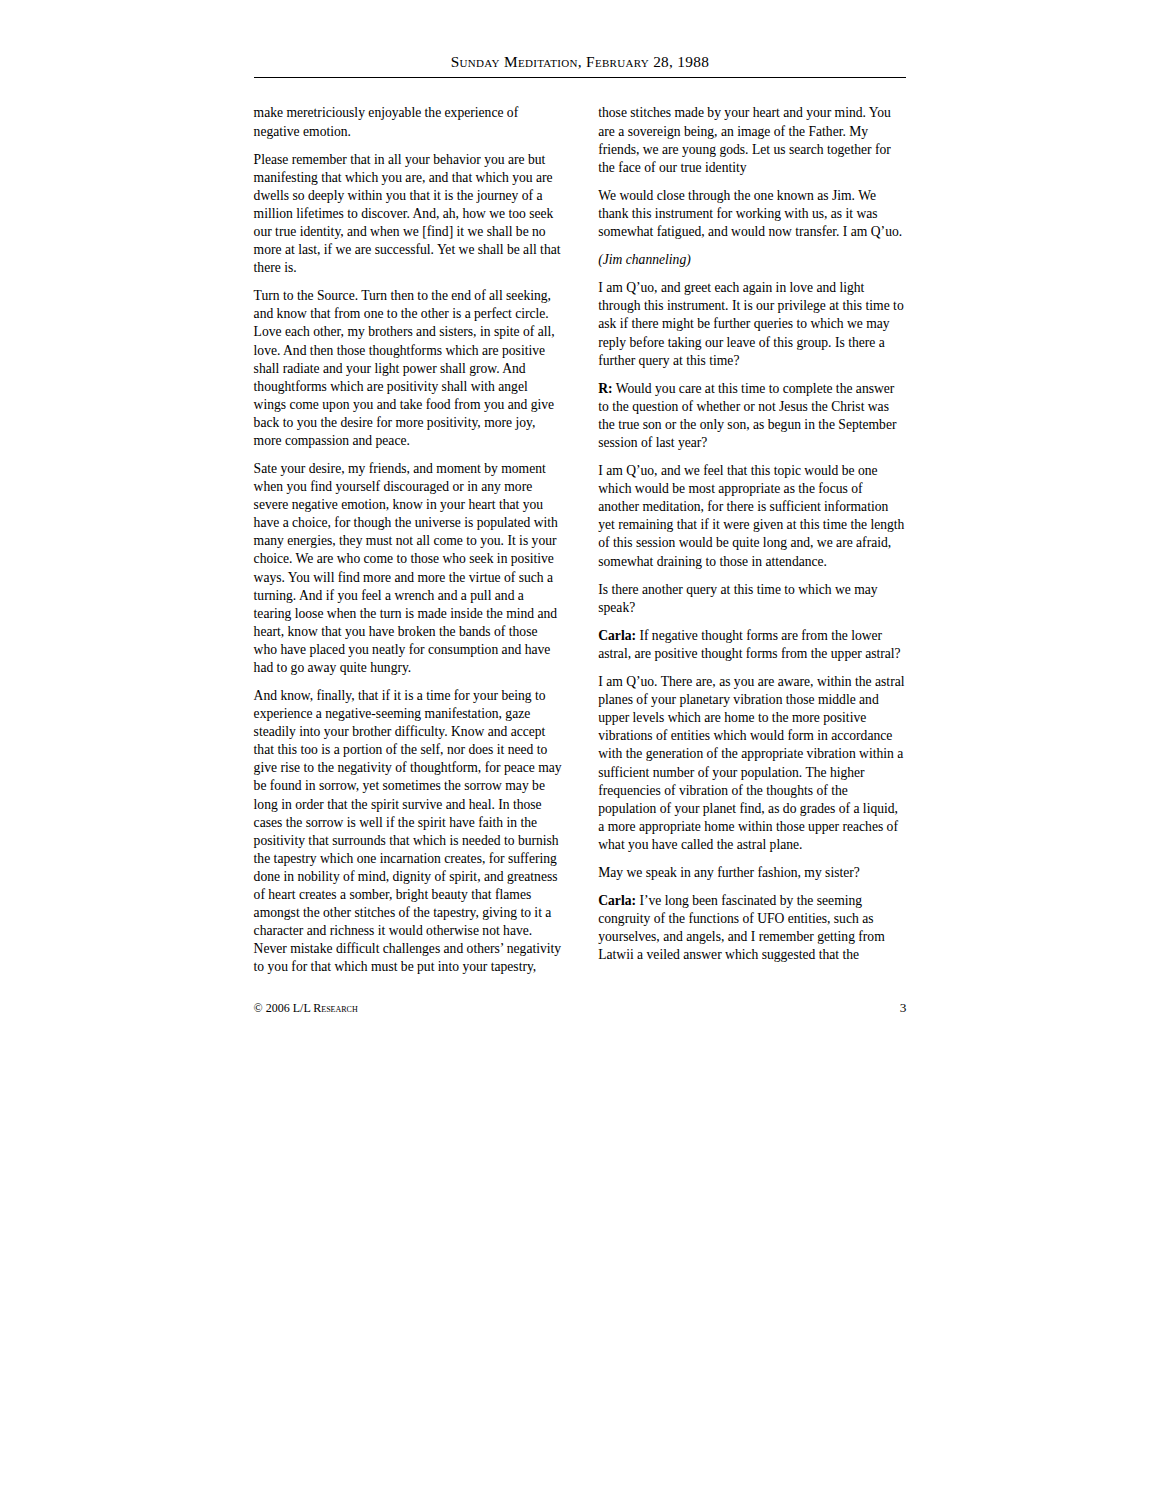Sunday Meditation, February 28, 1988
make meretriciously enjoyable the experience of negative emotion.
Please remember that in all your behavior you are but manifesting that which you are, and that which you are dwells so deeply within you that it is the journey of a million lifetimes to discover. And, ah, how we too seek our true identity, and when we [find] it we shall be no more at last, if we are successful. Yet we shall be all that there is.
Turn to the Source. Turn then to the end of all seeking, and know that from one to the other is a perfect circle. Love each other, my brothers and sisters, in spite of all, love. And then those thoughtforms which are positive shall radiate and your light power shall grow. And thoughtforms which are positivity shall with angel wings come upon you and take food from you and give back to you the desire for more positivity, more joy, more compassion and peace.
Sate your desire, my friends, and moment by moment when you find yourself discouraged or in any more severe negative emotion, know in your heart that you have a choice, for though the universe is populated with many energies, they must not all come to you. It is your choice. We are who come to those who seek in positive ways. You will find more and more the virtue of such a turning. And if you feel a wrench and a pull and a tearing loose when the turn is made inside the mind and heart, know that you have broken the bands of those who have placed you neatly for consumption and have had to go away quite hungry.
And know, finally, that if it is a time for your being to experience a negative-seeming manifestation, gaze steadily into your brother difficulty. Know and accept that this too is a portion of the self, nor does it need to give rise to the negativity of thoughtform, for peace may be found in sorrow, yet sometimes the sorrow may be long in order that the spirit survive and heal. In those cases the sorrow is well if the spirit have faith in the positivity that surrounds that which is needed to burnish the tapestry which one incarnation creates, for suffering done in nobility of mind, dignity of spirit, and greatness of heart creates a somber, bright beauty that flames amongst the other stitches of the tapestry, giving to it a character and richness it would otherwise not have. Never mistake difficult challenges and others’ negativity to you for that which must be put into your tapestry,
those stitches made by your heart and your mind. You are a sovereign being, an image of the Father. My friends, we are young gods. Let us search together for the face of our true identity
We would close through the one known as Jim. We thank this instrument for working with us, as it was somewhat fatigued, and would now transfer. I am Q’uo.
(Jim channeling)
I am Q’uo, and greet each again in love and light through this instrument. It is our privilege at this time to ask if there might be further queries to which we may reply before taking our leave of this group. Is there a further query at this time?
R: Would you care at this time to complete the answer to the question of whether or not Jesus the Christ was the true son or the only son, as begun in the September session of last year?
I am Q’uo, and we feel that this topic would be one which would be most appropriate as the focus of another meditation, for there is sufficient information yet remaining that if it were given at this time the length of this session would be quite long and, we are afraid, somewhat draining to those in attendance.
Is there another query at this time to which we may speak?
Carla: If negative thought forms are from the lower astral, are positive thought forms from the upper astral?
I am Q’uo. There are, as you are aware, within the astral planes of your planetary vibration those middle and upper levels which are home to the more positive vibrations of entities which would form in accordance with the generation of the appropriate vibration within a sufficient number of your population. The higher frequencies of vibration of the thoughts of the population of your planet find, as do grades of a liquid, a more appropriate home within those upper reaches of what you have called the astral plane.
May we speak in any further fashion, my sister?
Carla: I’ve long been fascinated by the seeming congruity of the functions of UFO entities, such as yourselves, and angels, and I remember getting from Latwii a veiled answer which suggested that the
© 2006 L/L Research 3